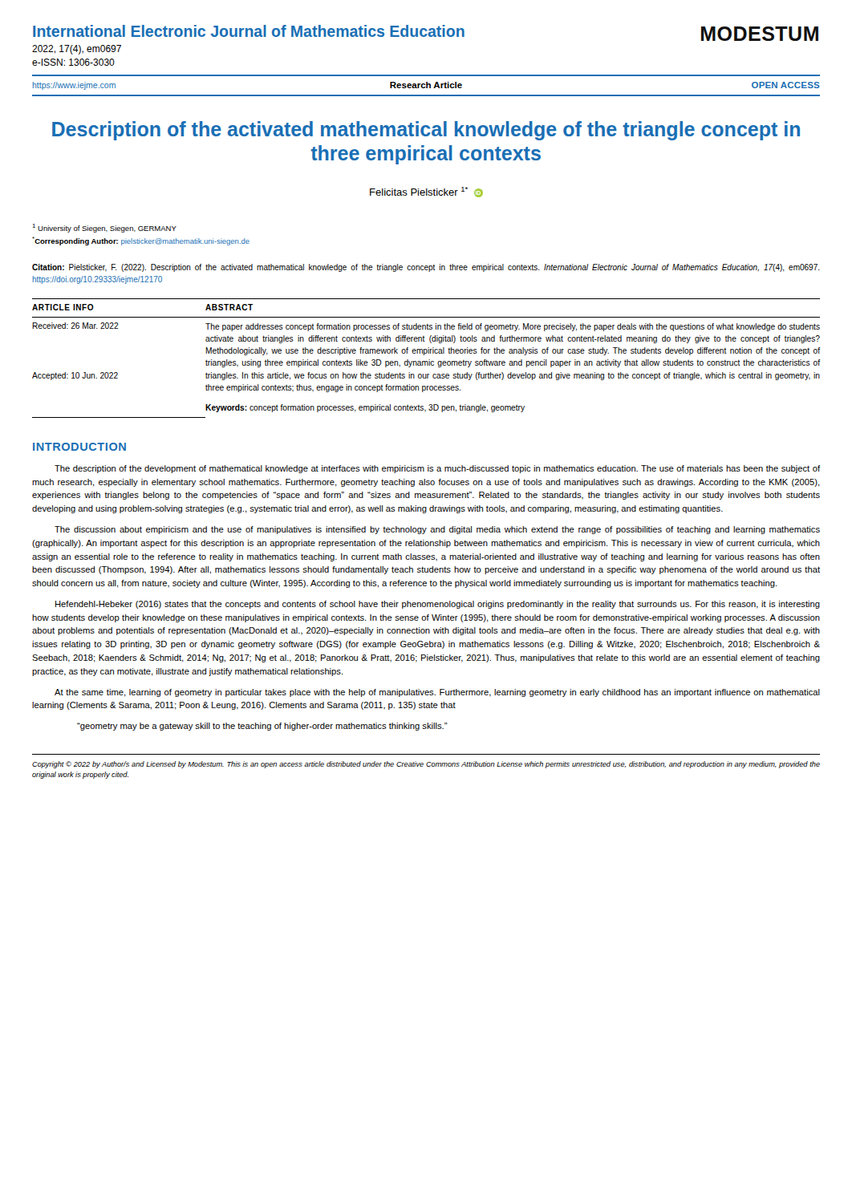International Electronic Journal of Mathematics Education
2022, 17(4), em0697
e-ISSN: 1306-3030
MODESTUM
https://www.iejme.com
Research Article
OPEN ACCESS
Description of the activated mathematical knowledge of the triangle concept in three empirical contexts
Felicitas Pielsticker 1*
1 University of Siegen, Siegen, GERMANY
*Corresponding Author: pielsticker@mathematik.uni-siegen.de
Citation: Pielsticker, F. (2022). Description of the activated mathematical knowledge of the triangle concept in three empirical contexts. International Electronic Journal of Mathematics Education, 17(4), em0697. https://doi.org/10.29333/iejme/12170
| ARTICLE INFO | ABSTRACT |
| --- | --- |
| Received: 26 Mar. 2022 | The paper addresses concept formation processes of students in the field of geometry. More precisely, the paper deals with the questions of what knowledge do students activate about triangles in different contexts with different (digital) tools and furthermore what content-related meaning do they give to the concept of triangles? Methodologically, we use the descriptive framework of empirical theories for the analysis of our case study. The students develop different notion of the concept of triangles, using three empirical contexts like 3D pen, dynamic geometry software and pencil paper in an activity that allow students to construct the characteristics of triangles. In this article, we focus on how the students in our case study (further) develop and give meaning to the concept of triangle, which is central in geometry, in three empirical contexts; thus, engage in concept formation processes. Keywords: concept formation processes, empirical contexts, 3D pen, triangle, geometry |
| Accepted: 10 Jun. 2022 |
INTRODUCTION
The description of the development of mathematical knowledge at interfaces with empiricism is a much-discussed topic in mathematics education. The use of materials has been the subject of much research, especially in elementary school mathematics. Furthermore, geometry teaching also focuses on a use of tools and manipulatives such as drawings. According to the KMK (2005), experiences with triangles belong to the competencies of “space and form” and “sizes and measurement”. Related to the standards, the triangles activity in our study involves both students developing and using problem-solving strategies (e.g., systematic trial and error), as well as making drawings with tools, and comparing, measuring, and estimating quantities.
The discussion about empiricism and the use of manipulatives is intensified by technology and digital media which extend the range of possibilities of teaching and learning mathematics (graphically). An important aspect for this description is an appropriate representation of the relationship between mathematics and empiricism. This is necessary in view of current curricula, which assign an essential role to the reference to reality in mathematics teaching. In current math classes, a material-oriented and illustrative way of teaching and learning for various reasons has often been discussed (Thompson, 1994). After all, mathematics lessons should fundamentally teach students how to perceive and understand in a specific way phenomena of the world around us that should concern us all, from nature, society and culture (Winter, 1995). According to this, a reference to the physical world immediately surrounding us is important for mathematics teaching.
Hefendehl-Hebeker (2016) states that the concepts and contents of school have their phenomenological origins predominantly in the reality that surrounds us. For this reason, it is interesting how students develop their knowledge on these manipulatives in empirical contexts. In the sense of Winter (1995), there should be room for demonstrative-empirical working processes. A discussion about problems and potentials of representation (MacDonald et al., 2020)–especially in connection with digital tools and media–are often in the focus. There are already studies that deal e.g. with issues relating to 3D printing, 3D pen or dynamic geometry software (DGS) (for example GeoGebra) in mathematics lessons (e.g. Dilling & Witzke, 2020; Elschenbroich, 2018; Elschenbroich & Seebach, 2018; Kaenders & Schmidt, 2014; Ng, 2017; Ng et al., 2018; Panorkou & Pratt, 2016; Pielsticker, 2021). Thus, manipulatives that relate to this world are an essential element of teaching practice, as they can motivate, illustrate and justify mathematical relationships.
At the same time, learning of geometry in particular takes place with the help of manipulatives. Furthermore, learning geometry in early childhood has an important influence on mathematical learning (Clements & Sarama, 2011; Poon & Leung, 2016). Clements and Sarama (2011, p. 135) state that
“geometry may be a gateway skill to the teaching of higher-order mathematics thinking skills.”
Copyright © 2022 by Author/s and Licensed by Modestum. This is an open access article distributed under the Creative Commons Attribution License which permits unrestricted use, distribution, and reproduction in any medium, provided the original work is properly cited.